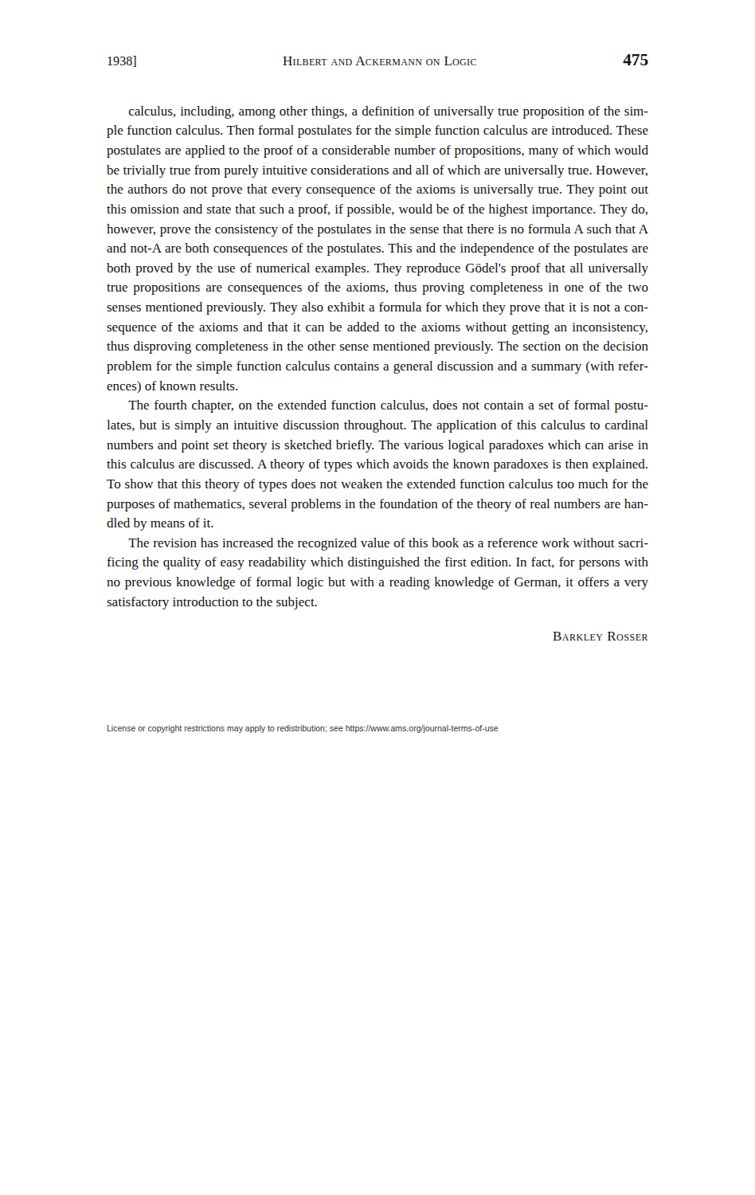1938] Hilbert and Ackermann on Logic 475
calculus, including, among other things, a definition of universally true proposition of the simple function calculus. Then formal postulates for the simple function calculus are introduced. These postulates are applied to the proof of a considerable number of propositions, many of which would be trivially true from purely intuitive considerations and all of which are universally true. However, the authors do not prove that every consequence of the axioms is universally true. They point out this omission and state that such a proof, if possible, would be of the highest importance. They do, however, prove the consistency of the postulates in the sense that there is no formula A such that A and not-A are both consequences of the postulates. This and the independence of the postulates are both proved by the use of numerical examples. They reproduce Gödel's proof that all universally true propositions are consequences of the axioms, thus proving completeness in one of the two senses mentioned previously. They also exhibit a formula for which they prove that it is not a consequence of the axioms and that it can be added to the axioms without getting an inconsistency, thus disproving completeness in the other sense mentioned previously. The section on the decision problem for the simple function calculus contains a general discussion and a summary (with references) of known results.
The fourth chapter, on the extended function calculus, does not contain a set of formal postulates, but is simply an intuitive discussion throughout. The application of this calculus to cardinal numbers and point set theory is sketched briefly. The various logical paradoxes which can arise in this calculus are discussed. A theory of types which avoids the known paradoxes is then explained. To show that this theory of types does not weaken the extended function calculus too much for the purposes of mathematics, several problems in the foundation of the theory of real numbers are handled by means of it.
The revision has increased the recognized value of this book as a reference work without sacrificing the quality of easy readability which distinguished the first edition. In fact, for persons with no previous knowledge of formal logic but with a reading knowledge of German, it offers a very satisfactory introduction to the subject.
Barkley Rosser
License or copyright restrictions may apply to redistribution; see https://www.ams.org/journal-terms-of-use